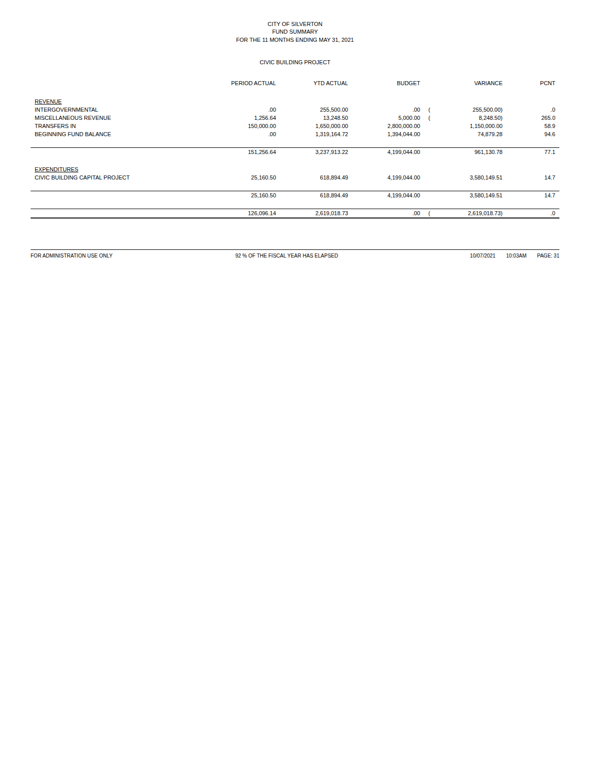CITY OF SILVERTON
FUND SUMMARY
FOR THE 11 MONTHS ENDING MAY 31, 2021
CIVIC BUILDING PROJECT
| | PERIOD ACTUAL | YTD ACTUAL | BUDGET | | VARIANCE | | PCNT |
| --- | --- | --- | --- | --- | --- | --- | --- |
| REVENUE | |
| INTERGOVERNMENTAL | .00 | 255,500.00 | .00 | ( | 255,500.00) | | .0 |
| MISCELLANEOUS REVENUE | 1,256.64 | 13,248.50 | 5,000.00 | ( | 8,248.50) | | 265.0 |
| TRANSFERS IN | 150,000.00 | 1,650,000.00 | 2,800,000.00 | | 1,150,000.00 | | 58.9 |
| BEGINNING FUND BALANCE | .00 | 1,319,164.72 | 1,394,044.00 | | 74,879.28 | | 94.6 |
| | 151,256.64 | 3,237,913.22 | 4,199,044.00 | | 961,130.78 | | 77.1 |
| EXPENDITURES | |
| CIVIC BUILDING CAPITAL PROJECT | 25,160.50 | 618,894.49 | 4,199,044.00 | | 3,580,149.51 | | 14.7 |
| | 25,160.50 | 618,894.49 | 4,199,044.00 | | 3,580,149.51 | | 14.7 |
| | 126,096.14 | 2,619,018.73 | .00 | ( | 2,619,018.73) | | .0 |
FOR ADMINISTRATION USE ONLY
92 % OF THE FISCAL YEAR HAS ELAPSED
10/07/2021 10:03AM PAGE: 31